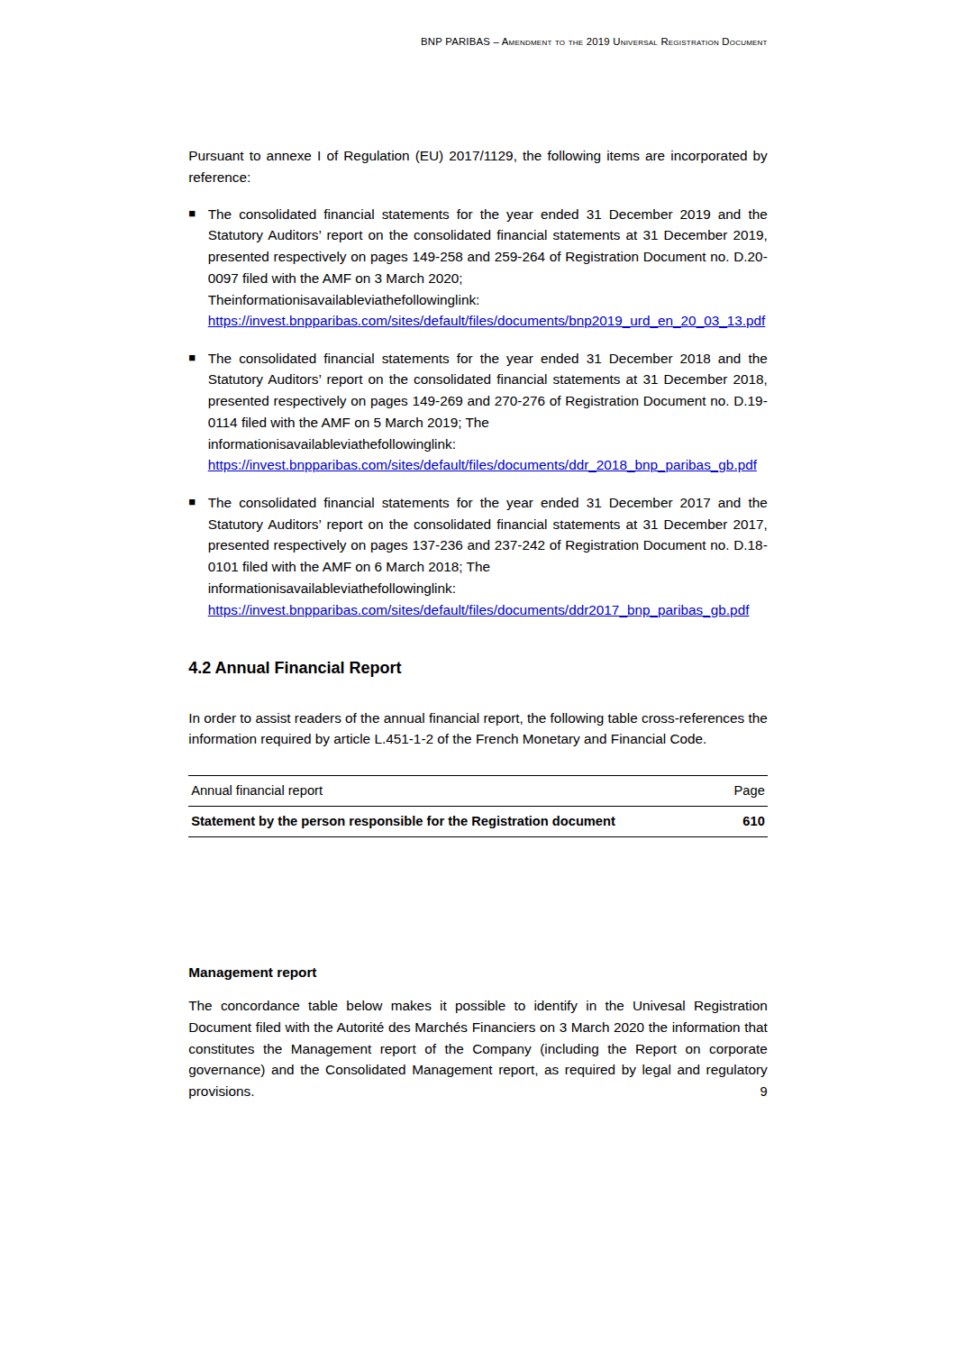BNP Paribas – Amendment to the 2019 Universal Registration Document
Pursuant to annexe I of Regulation (EU) 2017/1129, the following items are incorporated by reference:
The consolidated financial statements for the year ended 31 December 2019 and the Statutory Auditors’ report on the consolidated financial statements at 31 December 2019, presented respectively on pages 149-258 and 259-264 of Registration Document no. D.20-0097 filed with the AMF on 3 March 2020; The information is available via the following link: https://invest.bnpparibas.com/sites/default/files/documents/bnp2019_urd_en_20_03_13.pdf
The consolidated financial statements for the year ended 31 December 2018 and the Statutory Auditors’ report on the consolidated financial statements at 31 December 2018, presented respectively on pages 149-269 and 270-276 of Registration Document no. D.19-0114 filed with the AMF on 5 March 2019; The information is available via the following link: https://invest.bnpparibas.com/sites/default/files/documents/ddr_2018_bnp_paribas_gb.pdf
The consolidated financial statements for the year ended 31 December 2017 and the Statutory Auditors’ report on the consolidated financial statements at 31 December 2017, presented respectively on pages 137-236 and 237-242 of Registration Document no. D.18-0101 filed with the AMF on 6 March 2018; The information is available via the following link: https://invest.bnpparibas.com/sites/default/files/documents/ddr2017_bnp_paribas_gb.pdf
4.2 Annual Financial Report
In order to assist readers of the annual financial report, the following table cross-references the information required by article L.451-1-2 of the French Monetary and Financial Code.
| Annual financial report | Page |
| --- | --- |
| Statement by the person responsible for the Registration document | 610 |
Management report
The concordance table below makes it possible to identify in the Univesal Registration Document filed with the Autorité des Marchés Financiers on 3 March 2020 the information that constitutes the Management report of the Company (including the Report on corporate governance) and the Consolidated Management report, as required by legal and regulatory provisions.
9